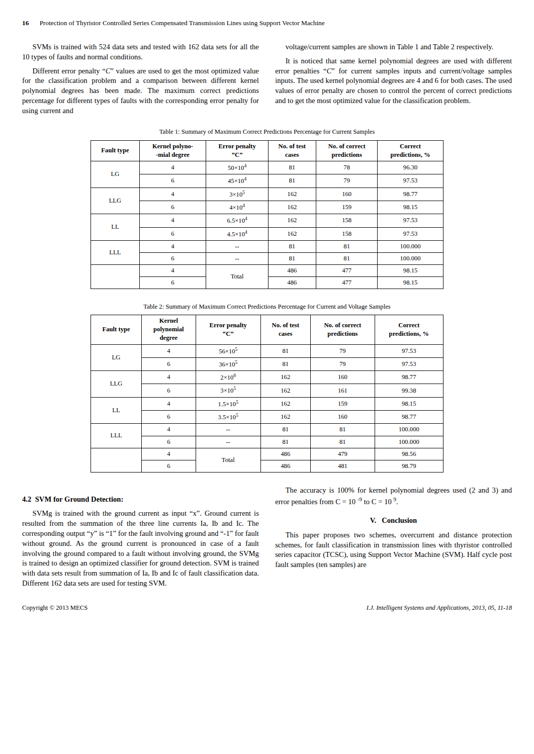16 Protection of Thyristor Controlled Series Compensated Transmission Lines using Support Vector Machine
SVMs is trained with 524 data sets and tested with 162 data sets for all the 10 types of faults and normal conditions.
Different error penalty “C” values are used to get the most optimized value for the classification problem and a comparison between different kernel polynomial degrees has been made. The maximum correct predictions percentage for different types of faults with the corresponding error penalty for using current and
voltage/current samples are shown in Table 1 and Table 2 respectively.
It is noticed that same kernel polynomial degrees are used with different error penalties “C” for current samples inputs and current/voltage samples inputs. The used kernel polynomial degrees are 4 and 6 for both cases. The used values of error penalty are chosen to control the percent of correct predictions and to get the most optimized value for the classification problem.
Table 1: Summary of Maximum Correct Predictions Percentage for Current Samples
| Fault type | Kernel polyno- -mial degree | Error penalty “C” | No. of test cases | No. of correct predictions | Correct predictions, % |
| --- | --- | --- | --- | --- | --- |
| LG | 4 | 50×10 4 | 81 | 78 | 96.30 |
| 6 | 45×10 4 | 81 | 79 | 97.53 |
| LLG | 4 | 3×10 5 | 162 | 160 | 98.77 |
| 6 | 4×10 4 | 162 | 159 | 98.15 |
| LL | 4 | 6.5×10 4 | 162 | 158 | 97.53 |
| 6 | 4.5×10 4 | 162 | 158 | 97.53 |
| LLL | 4 | -- | 81 | 81 | 100.000 |
| 6 | -- | 81 | 81 | 100.000 |
| | 4 | Total | 486 | 477 | 98.15 |
| 6 | 486 | 477 | 98.15 |
Table 2: Summary of Maximum Correct Predictions Percentage for Current and Voltage Samples
| Fault type | Kernel polynomial degree | Error penalty “C” | No. of test cases | No. of correct predictions | Correct predictions, % |
| --- | --- | --- | --- | --- | --- |
| LG | 4 | 56×10 5 | 81 | 79 | 97.53 |
| 6 | 36×10 5 | 81 | 79 | 97.53 |
| LLG | 4 | 2×10 6 | 162 | 160 | 98.77 |
| 6 | 3×10 5 | 162 | 161 | 99.38 |
| LL | 4 | 1.5×10 5 | 162 | 159 | 98.15 |
| 6 | 3.5×10 5 | 162 | 160 | 98.77 |
| LLL | 4 | -- | 81 | 81 | 100.000 |
| 6 | -- | 81 | 81 | 100.000 |
| | 4 | Total | 486 | 479 | 98.56 |
| 6 | 486 | 481 | 98.79 |
4.2 SVM for Ground Detection:
SVMg is trained with the ground current as input “x”. Ground current is resulted from the summation of the three line currents Ia, Ib and Ic. The corresponding output “y” is “1” for the fault involving ground and “-1” for fault without ground. As the ground current is pronounced in case of a fault involving the ground compared to a fault without involving ground, the SVMg is trained to design an optimized classifier for ground detection. SVM is trained with data sets result from summation of Ia, Ib and Ic of fault classification data. Different 162 data sets are used for testing SVM.
The accuracy is 100% for kernel polynomial degrees used (2 and 3) and error penalties from C = 10 -9 to C = 10 9.
V. Conclusion
This paper proposes two schemes, overcurrent and distance protection schemes, for fault classification in transmission lines with thyristor controlled series capacitor (TCSC), using Support Vector Machine (SVM). Half cycle post fault samples (ten samples) are
Copyright © 2013 MECS I.J. Intelligent Systems and Applications, 2013, 05, 11-18